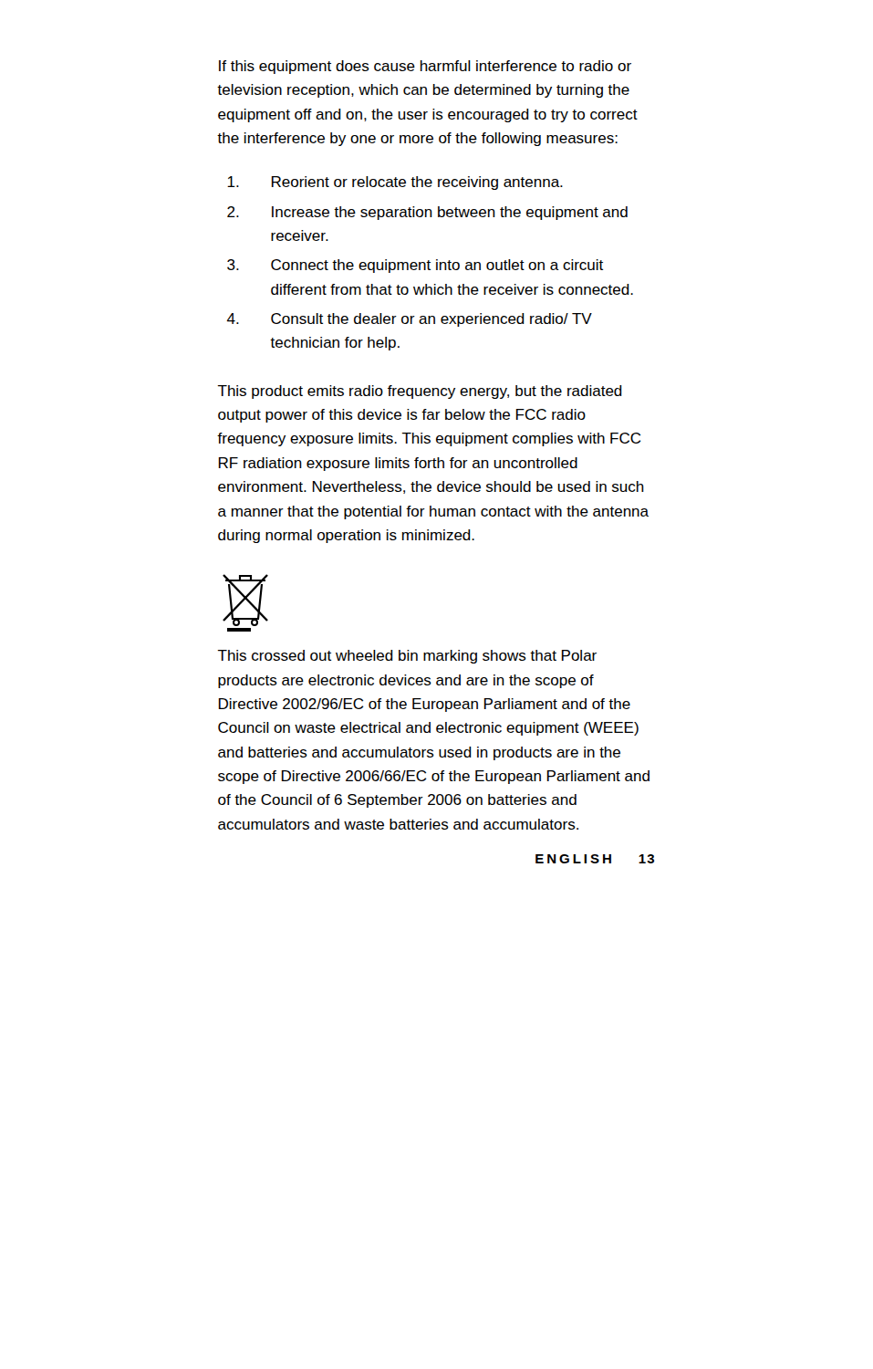If this equipment does cause harmful interference to radio or television reception, which can be determined by turning the equipment off and on, the user is encouraged to try to correct the interference by one or more of the following measures:
Reorient or relocate the receiving antenna.
Increase the separation between the equipment and receiver.
Connect the equipment into an outlet on a circuit different from that to which the receiver is connected.
Consult the dealer or an experienced radio/ TV technician for help.
This product emits radio frequency energy, but the radiated output power of this device is far below the FCC radio frequency exposure limits. This equipment complies with FCC RF radiation exposure limits forth for an uncontrolled environment. Nevertheless, the device should be used in such a manner that the potential for human contact with the antenna during normal operation is minimized.
This crossed out wheeled bin marking shows that Polar products are electronic devices and are in the scope of Directive 2002/96/EC of the European Parliament and of the Council on waste electrical and electronic equipment (WEEE) and batteries and accumulators used in products are in the scope of Directive 2006/66/EC of the European Parliament and of the Council of 6 September 2006 on batteries and accumulators and waste batteries and accumulators.
ENGLISH13